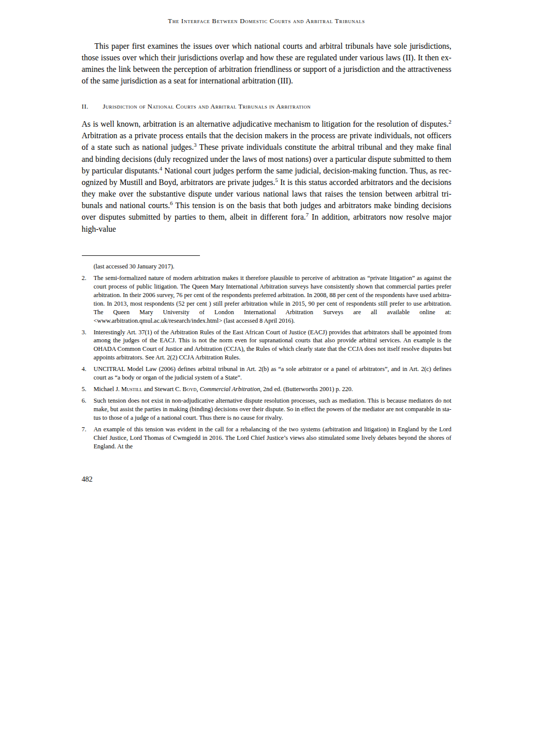The Interface Between Domestic Courts and Arbitral Tribunals
This paper first examines the issues over which national courts and arbitral tribunals have sole jurisdictions, those issues over which their jurisdictions overlap and how these are regulated under various laws (II). It then examines the link between the perception of arbitration friendliness or support of a jurisdiction and the attractiveness of the same jurisdiction as a seat for international arbitration (III).
II. Jurisdiction of National Courts and Arbitral Tribunals in Arbitration
As is well known, arbitration is an alternative adjudicative mechanism to litigation for the resolution of disputes.2 Arbitration as a private process entails that the decision makers in the process are private individuals, not officers of a state such as national judges.3 These private individuals constitute the arbitral tribunal and they make final and binding decisions (duly recognized under the laws of most nations) over a particular dispute submitted to them by particular disputants.4 National court judges perform the same judicial, decision-making function. Thus, as recognized by Mustill and Boyd, arbitrators are private judges.5 It is this status accorded arbitrators and the decisions they make over the substantive dispute under various national laws that raises the tension between arbitral tribunals and national courts.6 This tension is on the basis that both judges and arbitrators make binding decisions over disputes submitted by parties to them, albeit in different fora.7 In addition, arbitrators now resolve major high-value
(last accessed 30 January 2017).
2. The semi-formalized nature of modern arbitration makes it therefore plausible to perceive of arbitration as “private litigation” as against the court process of public litigation. The Queen Mary International Arbitration surveys have consistently shown that commercial parties prefer arbitration. In their 2006 survey, 76 per cent of the respondents preferred arbitration. In 2008, 88 per cent of the respondents have used arbitration. In 2013, most respondents (52 per cent ) still prefer arbitration while in 2015, 90 per cent of respondents still prefer to use arbitration. The Queen Mary University of London International Arbitration Surveys are all available online at: <www.arbitration.qmul.ac.uk/research/index.html> (last accessed 8 April 2016).
3. Interestingly Art. 37(1) of the Arbitration Rules of the East African Court of Justice (EACJ) provides that arbitrators shall be appointed from among the judges of the EACJ. This is not the norm even for supranational courts that also provide arbitral services. An example is the OHADA Common Court of Justice and Arbitration (CCJA), the Rules of which clearly state that the CCJA does not itself resolve disputes but appoints arbitrators. See Art. 2(2) CCJA Arbitration Rules.
4. UNCITRAL Model Law (2006) defines arbitral tribunal in Art. 2(b) as “a sole arbitrator or a panel of arbitrators”, and in Art. 2(c) defines court as “a body or organ of the judicial system of a State”.
5. Michael J. Mustill and Stewart C. Boyd, Commercial Arbitration, 2nd ed. (Butterworths 2001) p. 220.
6. Such tension does not exist in non-adjudicative alternative dispute resolution processes, such as mediation. This is because mediators do not make, but assist the parties in making (binding) decisions over their dispute. So in effect the powers of the mediator are not comparable in status to those of a judge of a national court. Thus there is no cause for rivalry.
7. An example of this tension was evident in the call for a rebalancing of the two systems (arbitration and litigation) in England by the Lord Chief Justice, Lord Thomas of Cwmgiedd in 2016. The Lord Chief Justice’s views also stimulated some lively debates beyond the shores of England. At the
482